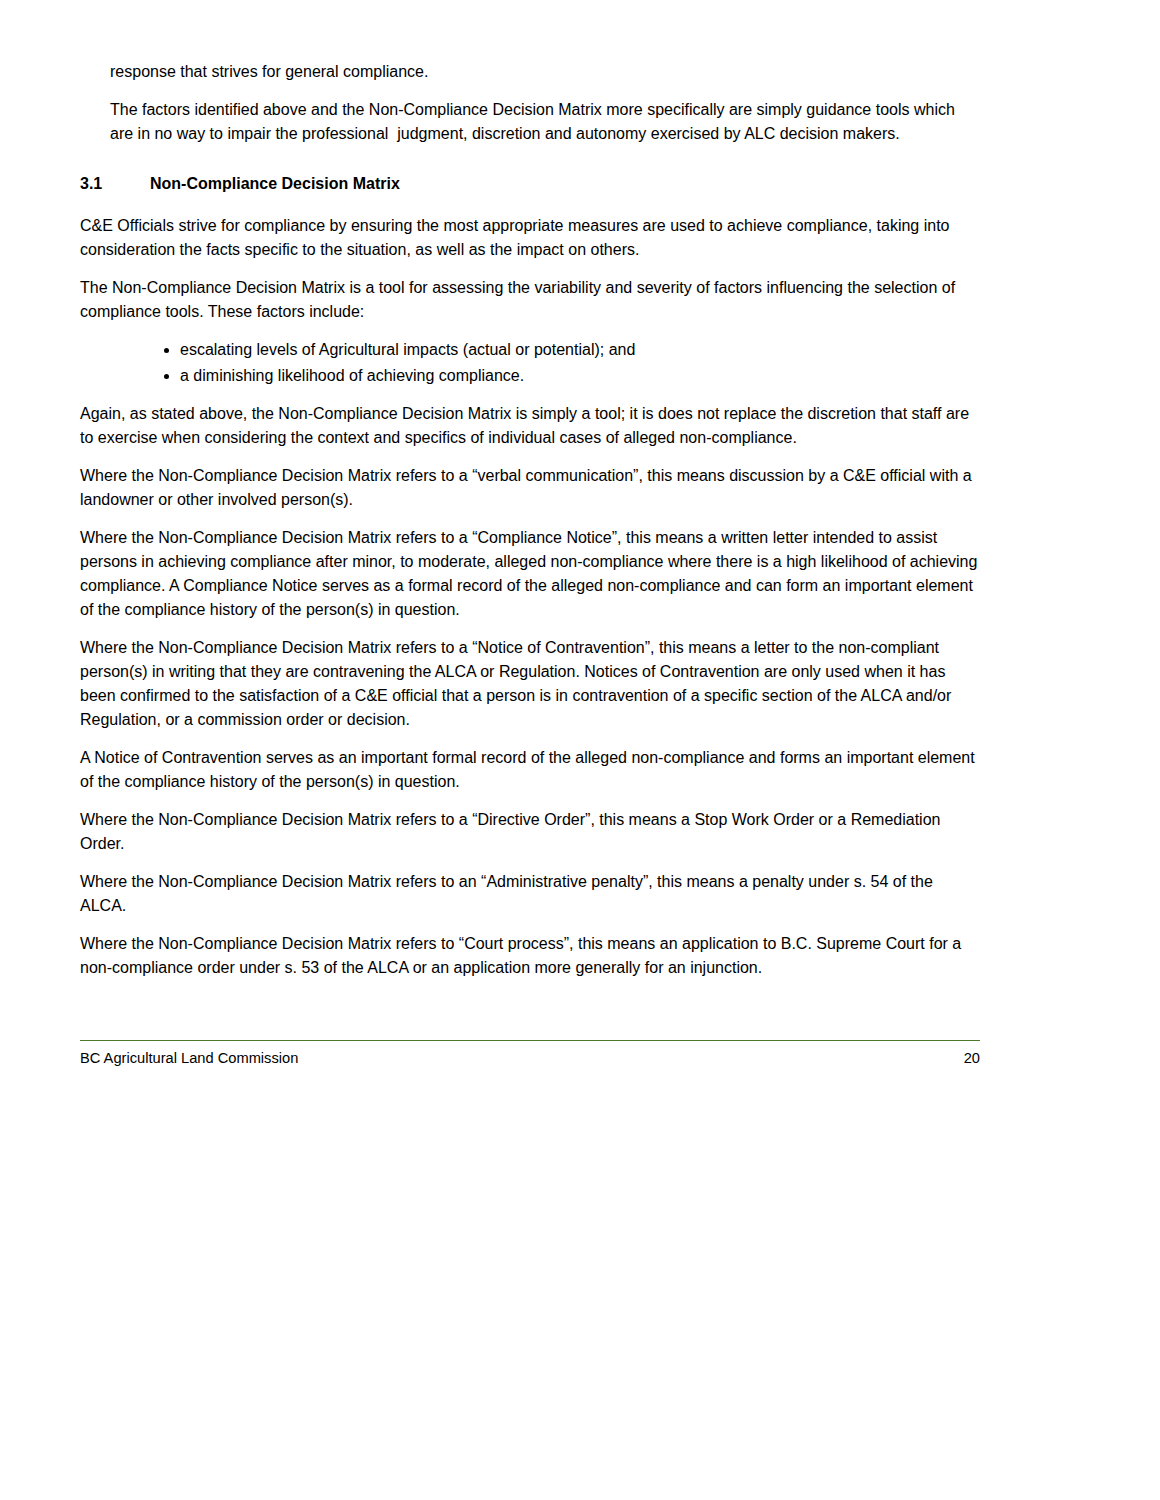response that strives for general compliance.
The factors identified above and the Non-Compliance Decision Matrix more specifically are simply guidance tools which are in no way to impair the professional judgment, discretion and autonomy exercised by ALC decision makers.
3.1 Non-Compliance Decision Matrix
C&E Officials strive for compliance by ensuring the most appropriate measures are used to achieve compliance, taking into consideration the facts specific to the situation, as well as the impact on others.
The Non-Compliance Decision Matrix is a tool for assessing the variability and severity of factors influencing the selection of compliance tools. These factors include:
escalating levels of Agricultural impacts (actual or potential); and
a diminishing likelihood of achieving compliance.
Again, as stated above, the Non-Compliance Decision Matrix is simply a tool; it is does not replace the discretion that staff are to exercise when considering the context and specifics of individual cases of alleged non-compliance.
Where the Non-Compliance Decision Matrix refers to a “verbal communication”, this means discussion by a C&E official with a landowner or other involved person(s).
Where the Non-Compliance Decision Matrix refers to a “Compliance Notice”, this means a written letter intended to assist persons in achieving compliance after minor, to moderate, alleged non-compliance where there is a high likelihood of achieving compliance. A Compliance Notice serves as a formal record of the alleged non-compliance and can form an important element of the compliance history of the person(s) in question.
Where the Non-Compliance Decision Matrix refers to a “Notice of Contravention”, this means a letter to the non-compliant person(s) in writing that they are contravening the ALCA or Regulation. Notices of Contravention are only used when it has been confirmed to the satisfaction of a C&E official that a person is in contravention of a specific section of the ALCA and/or Regulation, or a commission order or decision.
A Notice of Contravention serves as an important formal record of the alleged non-compliance and forms an important element of the compliance history of the person(s) in question.
Where the Non-Compliance Decision Matrix refers to a “Directive Order”, this means a Stop Work Order or a Remediation Order.
Where the Non-Compliance Decision Matrix refers to an “Administrative penalty”, this means a penalty under s. 54 of the ALCA.
Where the Non-Compliance Decision Matrix refers to “Court process”, this means an application to B.C. Supreme Court for a non-compliance order under s. 53 of the ALCA or an application more generally for an injunction.
BC Agricultural Land Commission 20